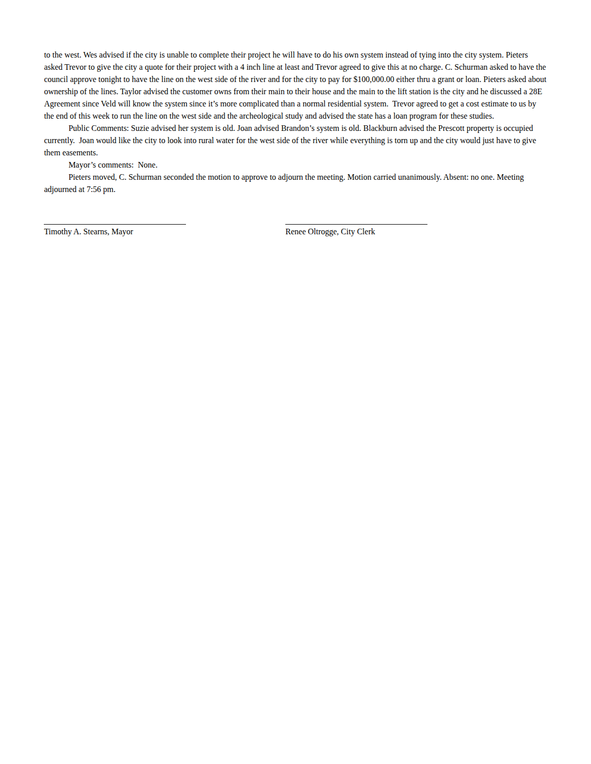to the west. Wes advised if the city is unable to complete their project he will have to do his own system instead of tying into the city system. Pieters asked Trevor to give the city a quote for their project with a 4 inch line at least and Trevor agreed to give this at no charge. C. Schurman asked to have the council approve tonight to have the line on the west side of the river and for the city to pay for $100,000.00 either thru a grant or loan. Pieters asked about ownership of the lines. Taylor advised the customer owns from their main to their house and the main to the lift station is the city and he discussed a 28E Agreement since Veld will know the system since it’s more complicated than a normal residential system. Trevor agreed to get a cost estimate to us by the end of this week to run the line on the west side and the archeological study and advised the state has a loan program for these studies.
Public Comments: Suzie advised her system is old. Joan advised Brandon’s system is old. Blackburn advised the Prescott property is occupied currently. Joan would like the city to look into rural water for the west side of the river while everything is torn up and the city would just have to give them easements.
Mayor’s comments: None.
Pieters moved, C. Schurman seconded the motion to approve to adjourn the meeting. Motion carried unanimously. Absent: no one. Meeting adjourned at 7:56 pm.
| Timothy A. Stearns, Mayor | Renee Oltrogge, City Clerk |